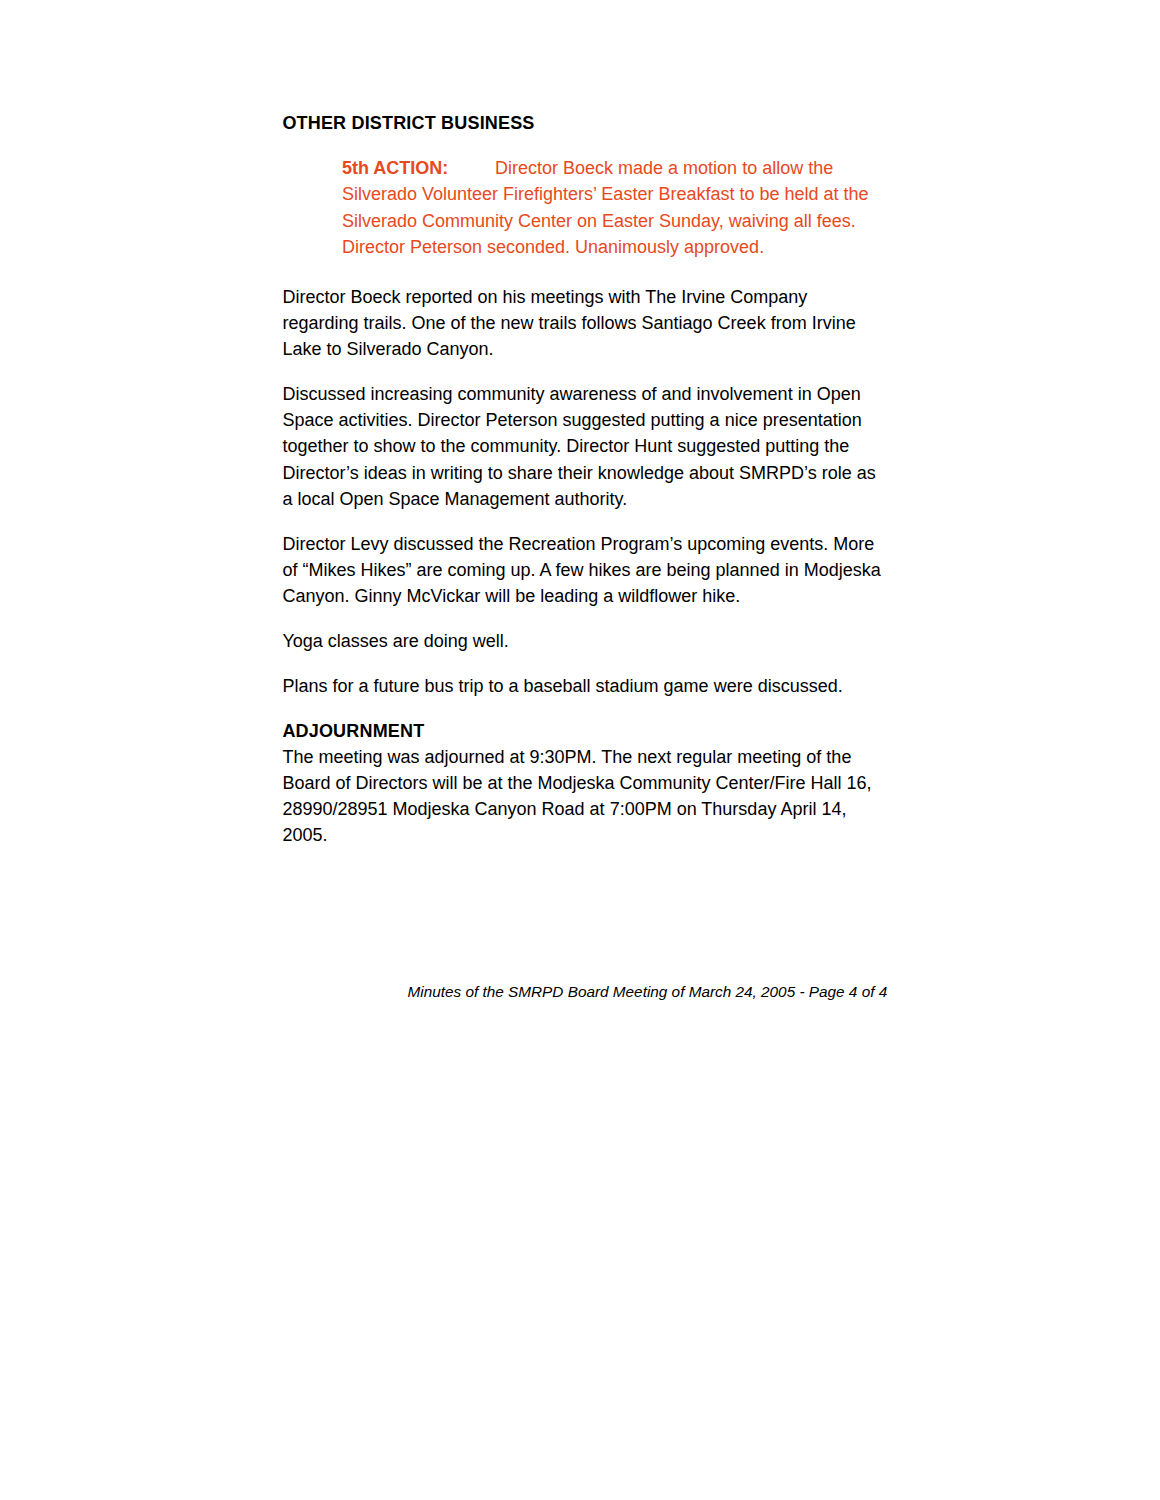OTHER DISTRICT BUSINESS
5th ACTION: Director Boeck made a motion to allow the Silverado Volunteer Firefighters’ Easter Breakfast to be held at the Silverado Community Center on Easter Sunday, waiving all fees. Director Peterson seconded. Unanimously approved.
Director Boeck reported on his meetings with The Irvine Company regarding trails. One of the new trails follows Santiago Creek from Irvine Lake to Silverado Canyon.
Discussed increasing community awareness of and involvement in Open Space activities. Director Peterson suggested putting a nice presentation together to show to the community. Director Hunt suggested putting the Director’s ideas in writing to share their knowledge about SMRPD’s role as a local Open Space Management authority.
Director Levy discussed the Recreation Program’s upcoming events. More of “Mikes Hikes” are coming up. A few hikes are being planned in Modjeska Canyon. Ginny McVickar will be leading a wildflower hike.
Yoga classes are doing well.
Plans for a future bus trip to a baseball stadium game were discussed.
ADJOURNMENT
The meeting was adjourned at 9:30PM. The next regular meeting of the Board of Directors will be at the Modjeska Community Center/Fire Hall 16, 28990/28951 Modjeska Canyon Road at 7:00PM on Thursday April 14, 2005.
Minutes of the SMRPD Board Meeting of March 24, 2005 - Page 4 of 4